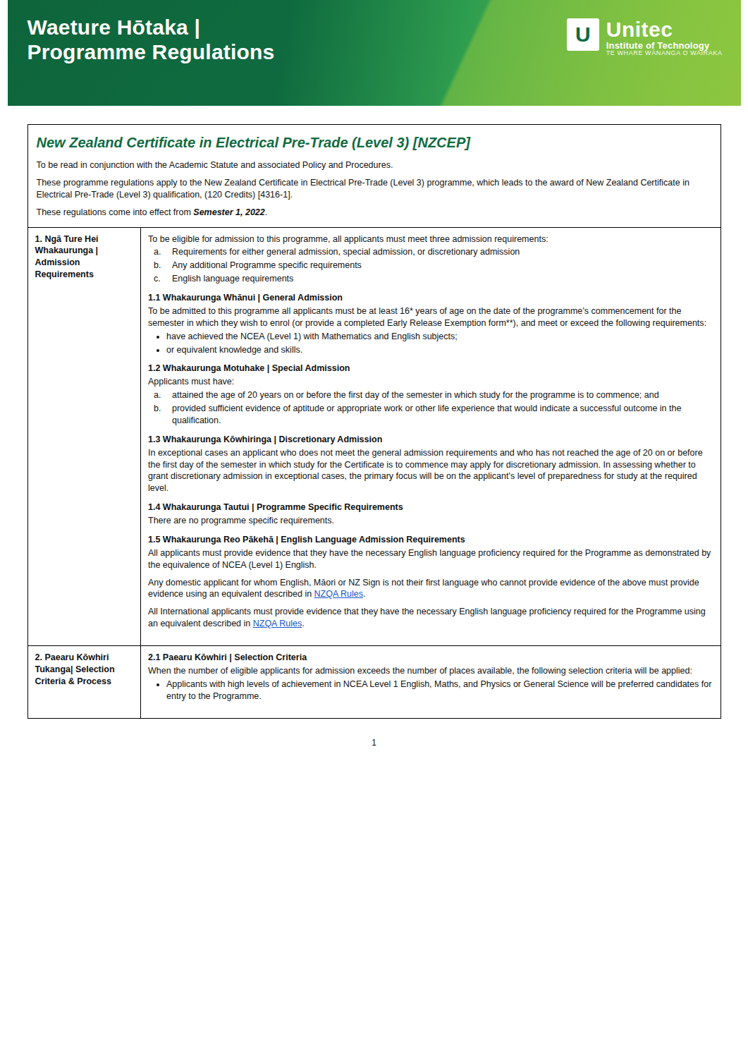Waeture Hōtaka | Programme Regulations
U
Unitec
Institute of Technology
Te Whare Wānanga o Wairaka
New Zealand Certificate in Electrical Pre-Trade (Level 3) [NZCEP]
To be read in conjunction with the Academic Statute and associated Policy and Procedures.
These programme regulations apply to the New Zealand Certificate in Electrical Pre-Trade (Level 3) programme, which leads to the award of New Zealand Certificate in Electrical Pre-Trade (Level 3) qualification, (120 Credits) [4316-1].
These regulations come into effect from Semester 1, 2022.
| 1. Ngā Ture Hei Whakaurunga / Admission Requirements | To be eligible for admission to this programme, all applicants must meet three admission requirements: a. Requirements for either general admission, special admission, or discretionary admission b. Any additional Programme specific requirements c. English language requirements 1.1 Whakaurunga Whānui / General Admission To be admitted to this programme all applicants must be at least 16* years of age on the date of the programme’s commencement for the semester in which they wish to enrol (or provide a completed Early Release Exemption form**), and meet or exceed the following requirements: have achieved the NCEA (Level 1) with Mathematics and English subjects; or equivalent knowledge and skills. 1.2 Whakaurunga Motuhake / Special Admission Applicants must have: a. attained the age of 20 years on or before the first day of the semester in which study for the programme is to commence; and b. provided sufficient evidence of aptitude or appropriate work or other life experience that would indicate a successful outcome in the qualification. 1.3 Whakaurunga Kōwhiringa / Discretionary Admission In exceptional cases an applicant who does not meet the general admission requirements and who has not reached the age of 20 on or before the first day of the semester in which study for the Certificate is to commence may apply for discretionary admission. In assessing whether to grant discretionary admission in exceptional cases, the primary focus will be on the applicant’s level of preparedness for study at the required level. 1.4 Whakaurunga Tautui / Programme Specific Requirements There are no programme specific requirements. 1.5 Whakaurunga Reo Pākehā / English Language Admission Requirements All applicants must provide evidence that they have the necessary English language proficiency required for the Programme as demonstrated by the equivalence of NCEA (Level 1) English. Any domestic applicant for whom English, Māori or NZ Sign is not their first language who cannot provide evidence of the above must provide evidence using an equivalent described in NZQA Rules . All International applicants must provide evidence that they have the necessary English language proficiency required for the Programme using an equivalent described in NZQA Rules . |
| 2. Paearu Kōwhiri Tukanga/ Selection Criteria & Process | 2.1 Paearu Kōwhiri / Selection Criteria When the number of eligible applicants for admission exceeds the number of places available, the following selection criteria will be applied: Applicants with high levels of achievement in NCEA Level 1 English, Maths, and Physics or General Science will be preferred candidates for entry to the Programme. |
1